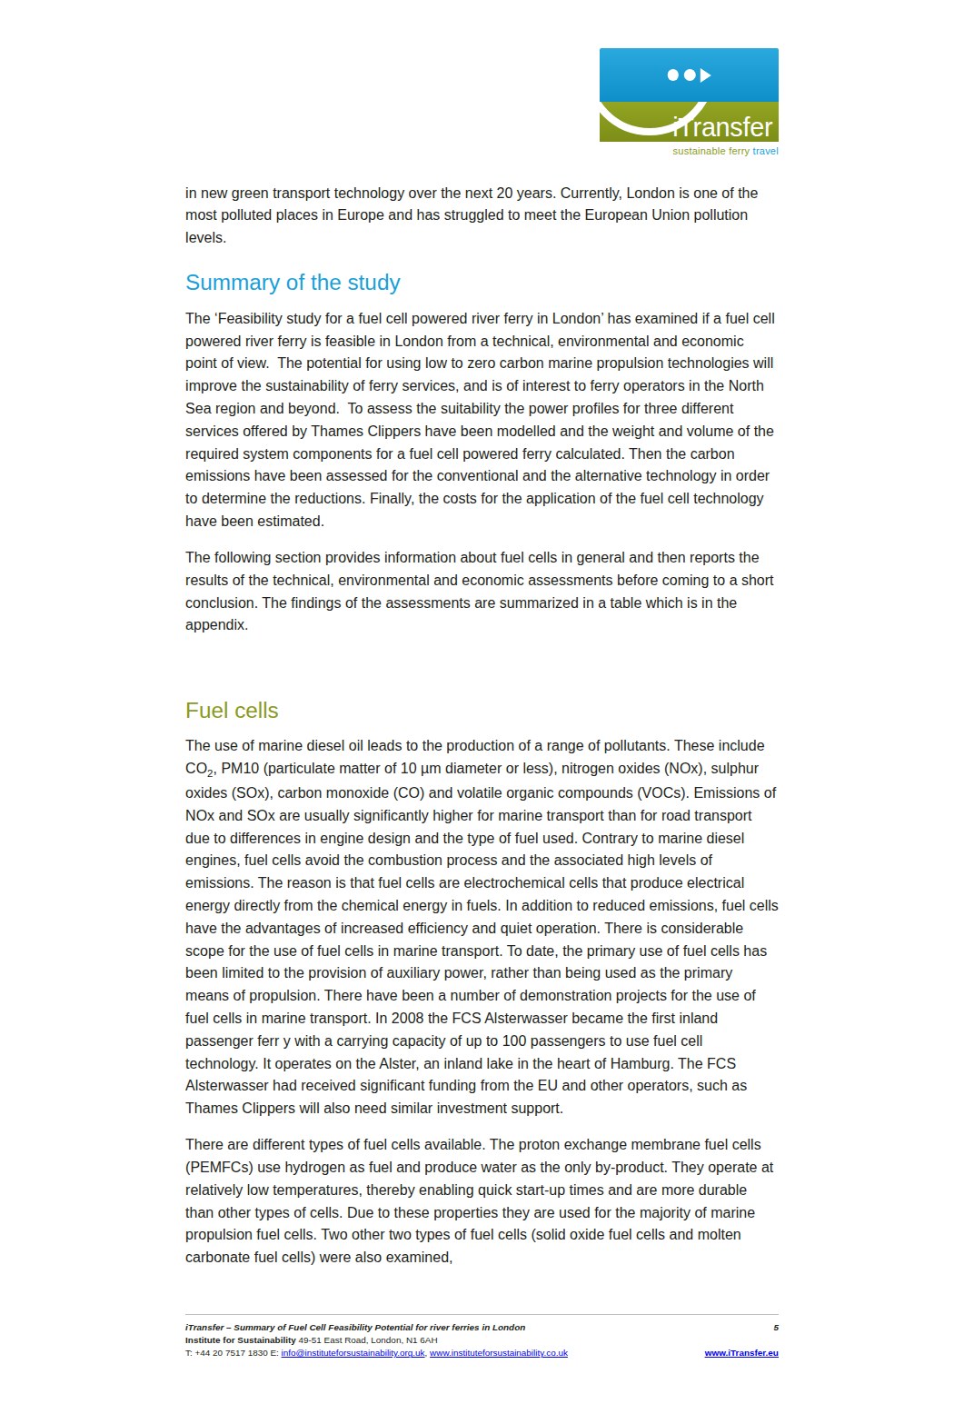i Transfer
sustainable ferry travel
in new green transport technology over the next 20 years. Currently, London is one of the most polluted places in Europe and has struggled to meet the European Union pollution levels.
Summary of the study
The ‘Feasibility study for a fuel cell powered river ferry in London’ has examined if a fuel cell powered river ferry is feasible in London from a technical, environmental and economic point of view. The potential for using low to zero carbon marine propulsion technologies will improve the sustainability of ferry services, and is of interest to ferry operators in the North Sea region and beyond. To assess the suitability the power profiles for three different services offered by Thames Clippers have been modelled and the weight and volume of the required system components for a fuel cell powered ferry calculated. Then the carbon emissions have been assessed for the conventional and the alternative technology in order to determine the reductions. Finally, the costs for the application of the fuel cell technology have been estimated.
The following section provides information about fuel cells in general and then reports the results of the technical, environmental and economic assessments before coming to a short conclusion. The findings of the assessments are summarized in a table which is in the appendix.
Fuel cells
The use of marine diesel oil leads to the production of a range of pollutants. These include CO2, PM10 (particulate matter of 10 µm diameter or less), nitrogen oxides (NOx), sulphur oxides (SOx), carbon monoxide (CO) and volatile organic compounds (VOCs). Emissions of NOx and SOx are usually significantly higher for marine transport than for road transport due to differences in engine design and the type of fuel used. Contrary to marine diesel engines, fuel cells avoid the combustion process and the associated high levels of emissions. The reason is that fuel cells are electrochemical cells that produce electrical energy directly from the chemical energy in fuels. In addition to reduced emissions, fuel cells have the advantages of increased efficiency and quiet operation. There is considerable scope for the use of fuel cells in marine transport. To date, the primary use of fuel cells has been limited to the provision of auxiliary power, rather than being used as the primary means of propulsion. There have been a number of demonstration projects for the use of fuel cells in marine transport. In 2008 the FCS Alsterwasser became the first inland passenger ferr y with a carrying capacity of up to 100 passengers to use fuel cell technology. It operates on the Alster, an inland lake in the heart of Hamburg. The FCS Alsterwasser had received significant funding from the EU and other operators, such as Thames Clippers will also need similar investment support.
There are different types of fuel cells available. The proton exchange membrane fuel cells (PEMFCs) use hydrogen as fuel and produce water as the only by-product. They operate at relatively low temperatures, thereby enabling quick start-up times and are more durable than other types of cells. Due to these properties they are used for the majority of marine propulsion fuel cells. Two other two types of fuel cells (solid oxide fuel cells and molten carbonate fuel cells) were also examined,
5
iTransfer – Summary of Fuel Cell Feasibility Potential for river ferries in London
Institute for Sustainability 49-51 East Road, London, N1 6AH
www.iTransfer.eu T: +44 20 7517 1830 E: info@instituteforsustainability.org.uk, www.instituteforsustainability.co.uk